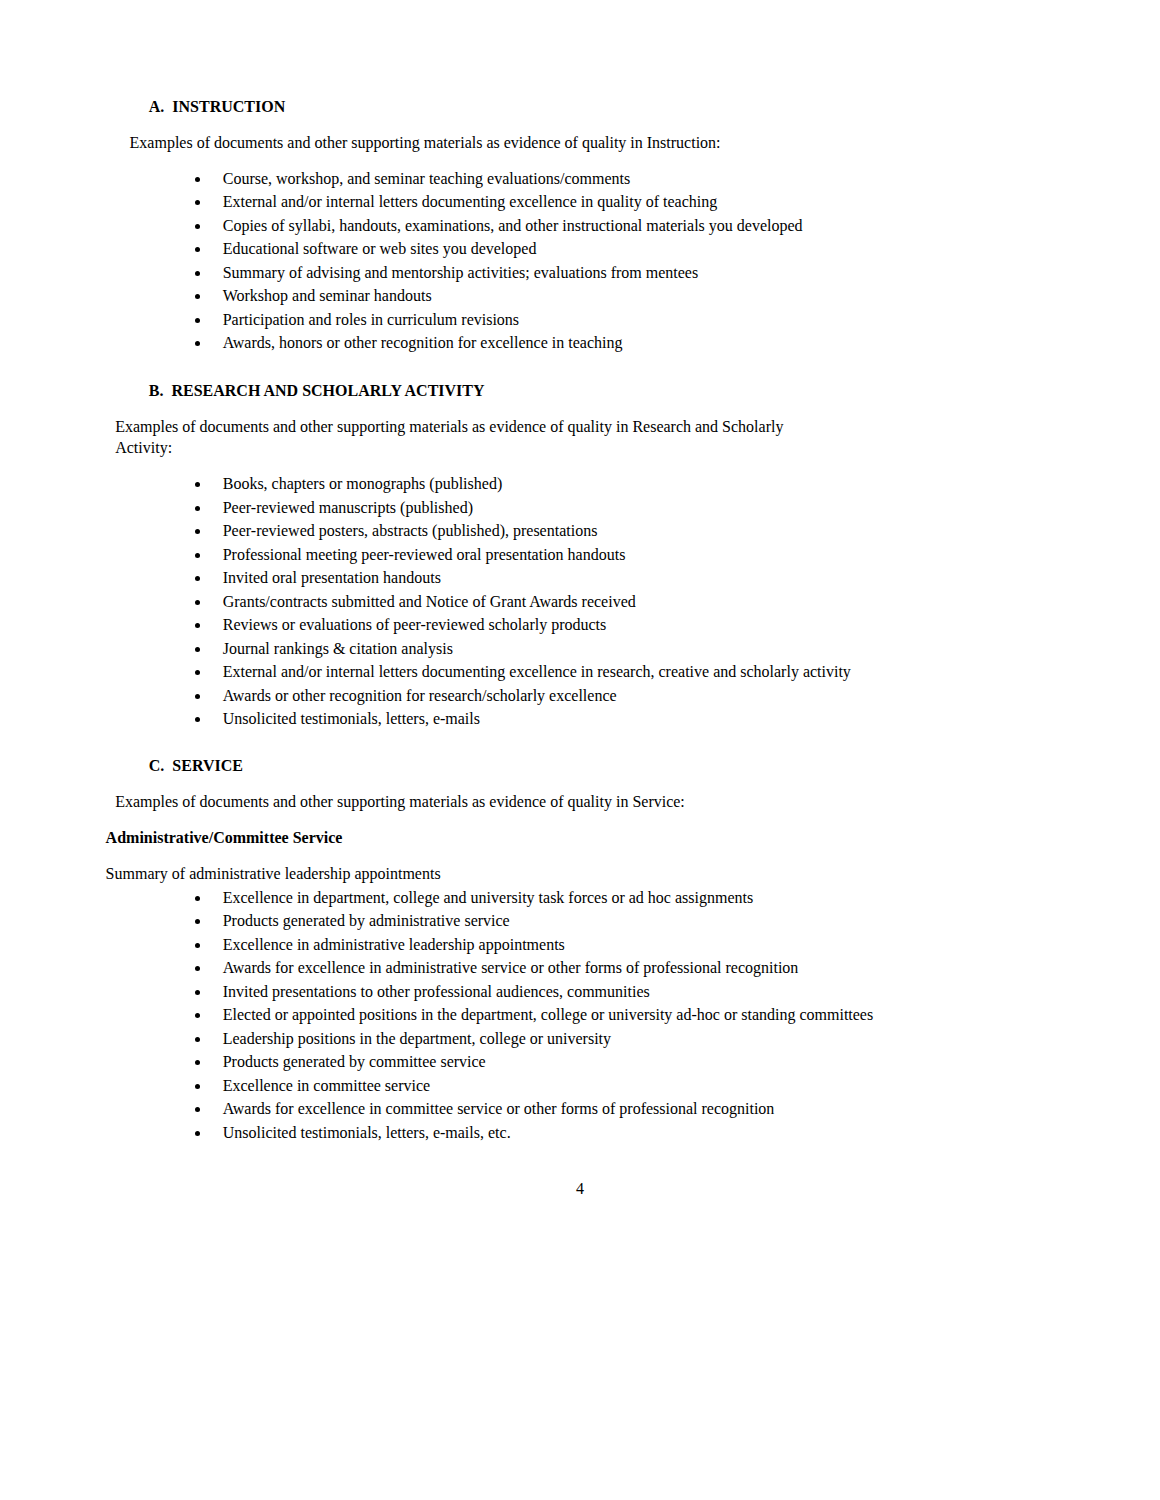A. INSTRUCTION
Examples of documents and other supporting materials as evidence of quality in Instruction:
Course, workshop, and seminar teaching evaluations/comments
External and/or internal letters documenting excellence in quality of teaching
Copies of syllabi, handouts, examinations, and other instructional materials you developed
Educational software or web sites you developed
Summary of advising and mentorship activities; evaluations from mentees
Workshop and seminar handouts
Participation and roles in curriculum revisions
Awards, honors or other recognition for excellence in teaching
B. RESEARCH AND SCHOLARLY ACTIVITY
Examples of documents and other supporting materials as evidence of quality in Research and Scholarly Activity:
Books, chapters or monographs (published)
Peer-reviewed manuscripts (published)
Peer-reviewed posters, abstracts (published), presentations
Professional meeting peer-reviewed oral presentation handouts
Invited oral presentation handouts
Grants/contracts submitted and Notice of Grant Awards received
Reviews or evaluations of peer-reviewed scholarly products
Journal rankings & citation analysis
External and/or internal letters documenting excellence in research, creative and scholarly activity
Awards or other recognition for research/scholarly excellence
Unsolicited testimonials, letters, e-mails
C. SERVICE
Examples of documents and other supporting materials as evidence of quality in Service:
Administrative/Committee Service
Summary of administrative leadership appointments
Excellence in department, college and university task forces or ad hoc assignments
Products generated by administrative service
Excellence in administrative leadership appointments
Awards for excellence in administrative service or other forms of professional recognition
Invited presentations to other professional audiences, communities
Elected or appointed positions in the department, college or university ad-hoc or standing committees
Leadership positions in the department, college or university
Products generated by committee service
Excellence in committee service
Awards for excellence in committee service or other forms of professional recognition
Unsolicited testimonials, letters, e-mails, etc.
4